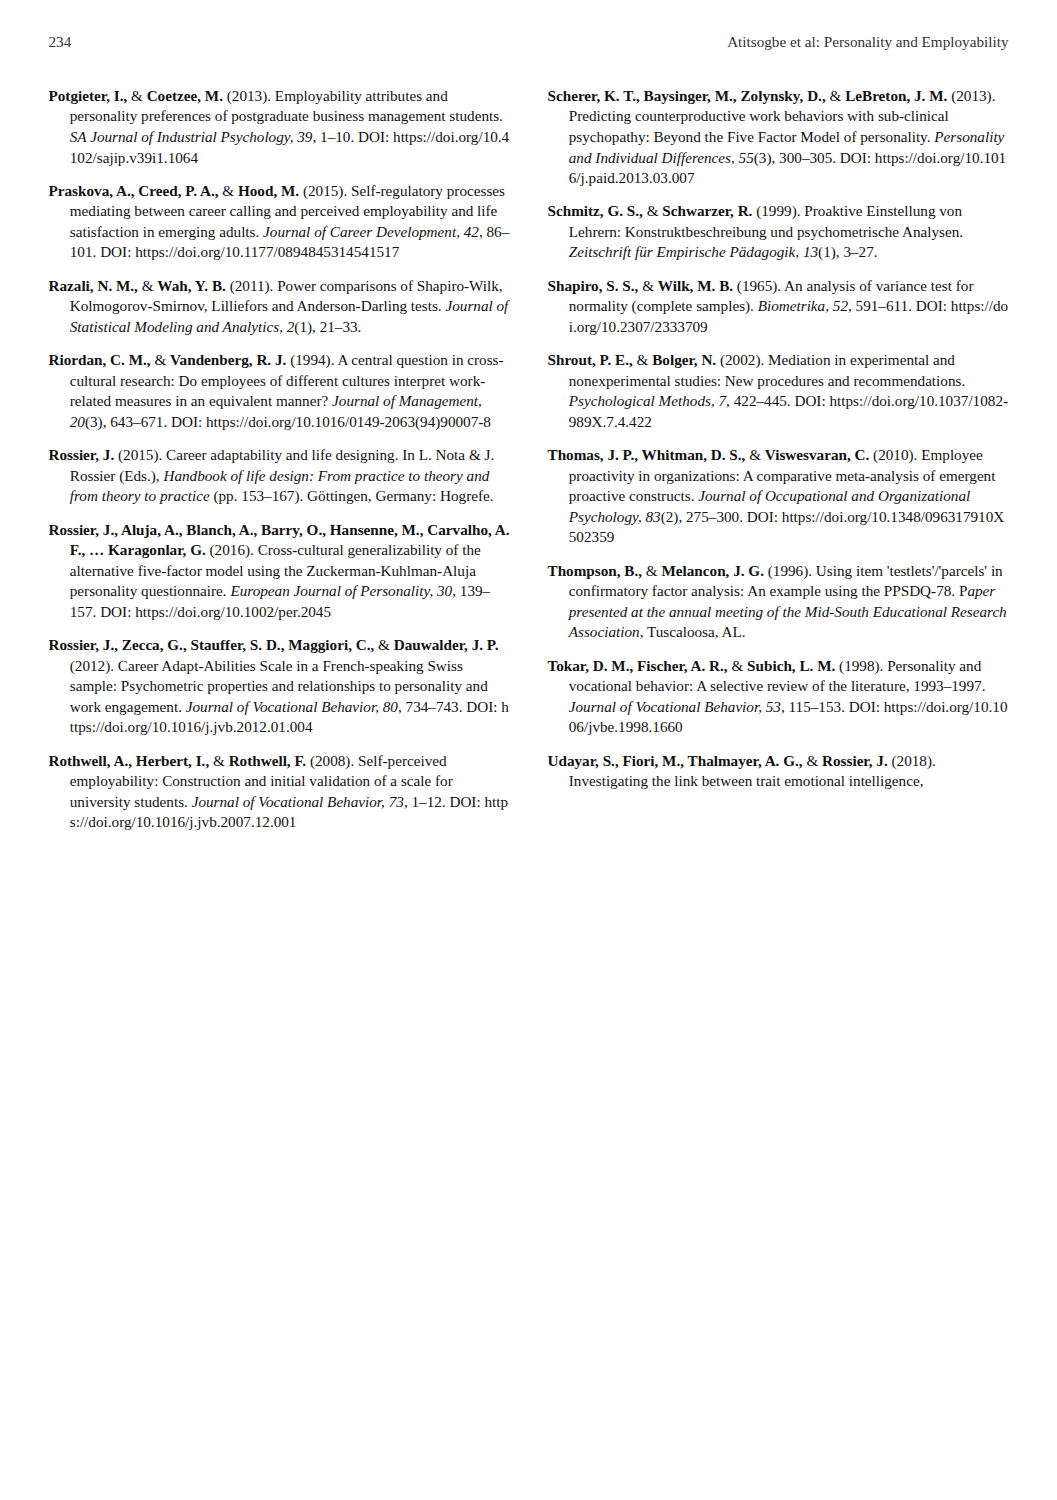234 Atitsogbe et al: Personality and Employability
Potgieter, I., & Coetzee, M. (2013). Employability attributes and personality preferences of postgraduate business management students. SA Journal of Industrial Psychology, 39, 1–10. DOI: https://doi.org/10.4102/sajip.v39i1.1064
Praskova, A., Creed, P. A., & Hood, M. (2015). Self-regulatory processes mediating between career calling and perceived employability and life satisfaction in emerging adults. Journal of Career Development, 42, 86–101. DOI: https://doi.org/10.1177/0894845314541517
Razali, N. M., & Wah, Y. B. (2011). Power comparisons of Shapiro-Wilk, Kolmogorov-Smirnov, Lilliefors and Anderson-Darling tests. Journal of Statistical Modeling and Analytics, 2(1), 21–33.
Riordan, C. M., & Vandenberg, R. J. (1994). A central question in cross-cultural research: Do employees of different cultures interpret work-related measures in an equivalent manner? Journal of Management, 20(3), 643–671. DOI: https://doi.org/10.1016/0149-2063(94)90007-8
Rossier, J. (2015). Career adaptability and life designing. In L. Nota & J. Rossier (Eds.), Handbook of life design: From practice to theory and from theory to practice (pp. 153–167). Göttingen, Germany: Hogrefe.
Rossier, J., Aluja, A., Blanch, A., Barry, O., Hansenne, M., Carvalho, A. F., … Karagonlar, G. (2016). Cross-cultural generalizability of the alternative five-factor model using the Zuckerman-Kuhlman-Aluja personality questionnaire. European Journal of Personality, 30, 139–157. DOI: https://doi.org/10.1002/per.2045
Rossier, J., Zecca, G., Stauffer, S. D., Maggiori, C., & Dauwalder, J. P. (2012). Career Adapt-Abilities Scale in a French-speaking Swiss sample: Psychometric properties and relationships to personality and work engagement. Journal of Vocational Behavior, 80, 734–743. DOI: https://doi.org/10.1016/j.jvb.2012.01.004
Rothwell, A., Herbert, I., & Rothwell, F. (2008). Self-perceived employability: Construction and initial validation of a scale for university students. Journal of Vocational Behavior, 73, 1–12. DOI: https://doi.org/10.1016/j.jvb.2007.12.001
Scherer, K. T., Baysinger, M., Zolynsky, D., & LeBreton, J. M. (2013). Predicting counterproductive work behaviors with sub-clinical psychopathy: Beyond the Five Factor Model of personality. Personality and Individual Differences, 55(3), 300–305. DOI: https://doi.org/10.1016/j.paid.2013.03.007
Schmitz, G. S., & Schwarzer, R. (1999). Proaktive Einstellung von Lehrern: Konstruktbeschreibung und psychometrische Analysen. Zeitschrift für Empirische Pädagogik, 13(1), 3–27.
Shapiro, S. S., & Wilk, M. B. (1965). An analysis of variance test for normality (complete samples). Biometrika, 52, 591–611. DOI: https://doi.org/10.2307/2333709
Shrout, P. E., & Bolger, N. (2002). Mediation in experimental and nonexperimental studies: New procedures and recommendations. Psychological Methods, 7, 422–445. DOI: https://doi.org/10.1037/1082-989X.7.4.422
Thomas, J. P., Whitman, D. S., & Viswesvaran, C. (2010). Employee proactivity in organizations: A comparative meta-analysis of emergent proactive constructs. Journal of Occupational and Organizational Psychology, 83(2), 275–300. DOI: https://doi.org/10.1348/096317910X502359
Thompson, B., & Melancon, J. G. (1996). Using item 'testlets'/'parcels' in confirmatory factor analysis: An example using the PPSDQ-78. Paper presented at the annual meeting of the Mid-South Educational Research Association, Tuscaloosa, AL.
Tokar, D. M., Fischer, A. R., & Subich, L. M. (1998). Personality and vocational behavior: A selective review of the literature, 1993–1997. Journal of Vocational Behavior, 53, 115–153. DOI: https://doi.org/10.1006/jvbe.1998.1660
Udayar, S., Fiori, M., Thalmayer, A. G., & Rossier, J. (2018). Investigating the link between trait emotional intelligence,